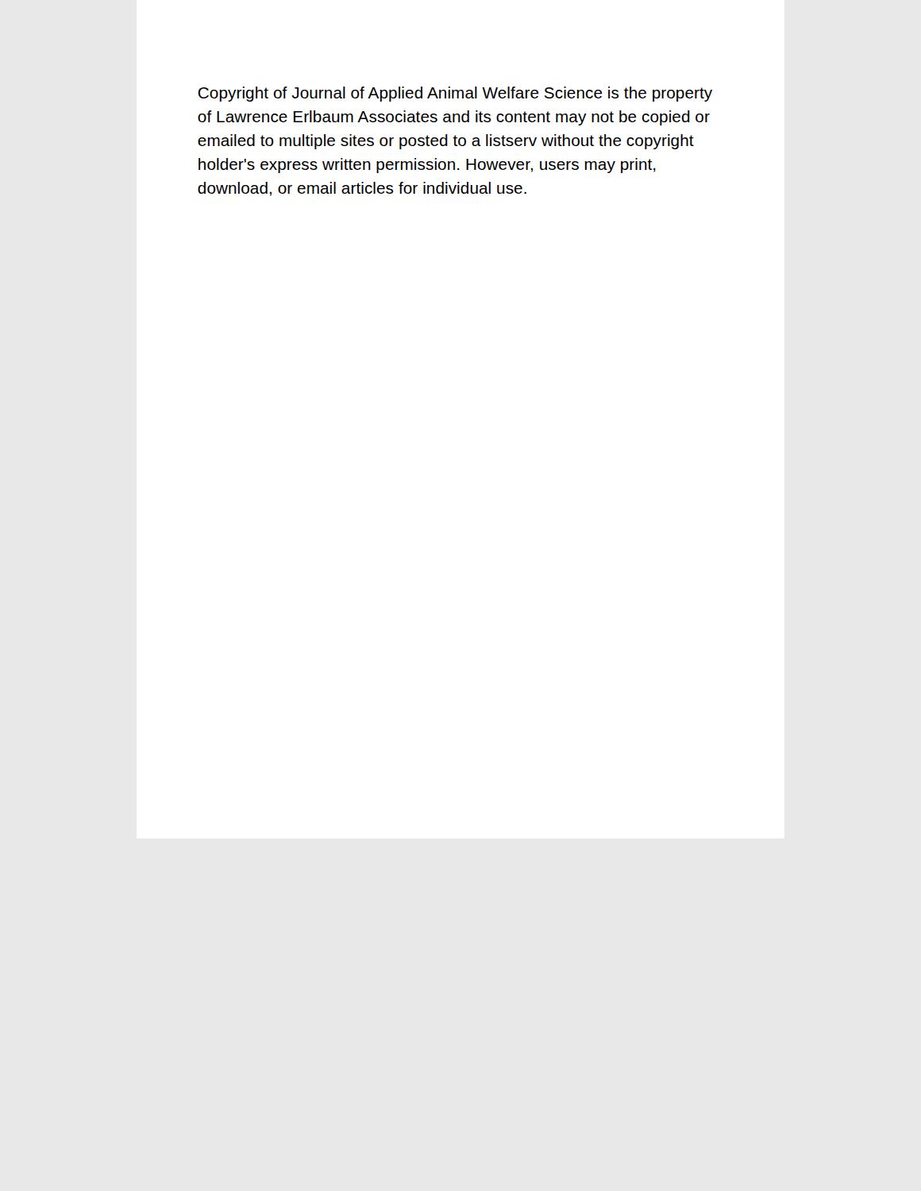Copyright of Journal of Applied Animal Welfare Science is the property of Lawrence Erlbaum Associates and its content may not be copied or emailed to multiple sites or posted to a listserv without the copyright holder's express written permission. However, users may print, download, or email articles for individual use.